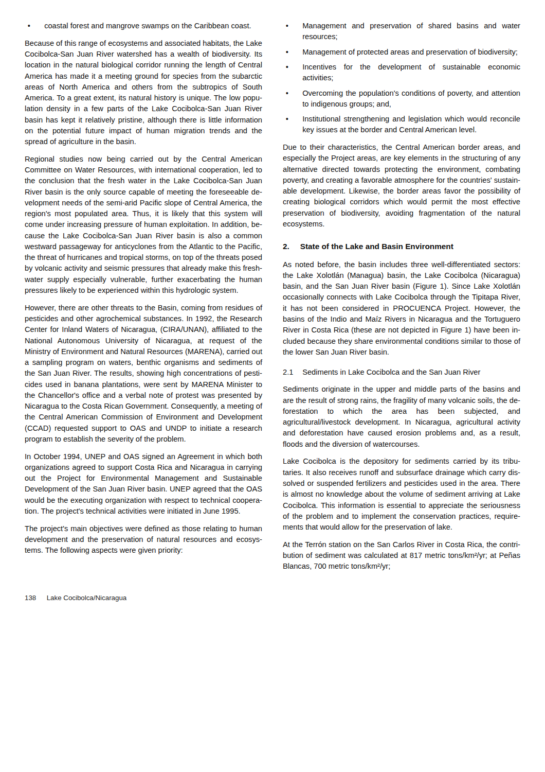coastal forest and mangrove swamps on the Caribbean coast.
Because of this range of ecosystems and associated habitats, the Lake Cocibolca-San Juan River watershed has a wealth of biodiversity. Its location in the natural biological corridor running the length of Central America has made it a meeting ground for species from the subarctic areas of North America and others from the subtropics of South America. To a great extent, its natural history is unique. The low population density in a few parts of the Lake Cocibolca-San Juan River basin has kept it relatively pristine, although there is little information on the potential future impact of human migration trends and the spread of agriculture in the basin.
Regional studies now being carried out by the Central American Committee on Water Resources, with international cooperation, led to the conclusion that the fresh water in the Lake Cocibolca-San Juan River basin is the only source capable of meeting the foreseeable development needs of the semi-arid Pacific slope of Central America, the region's most populated area. Thus, it is likely that this system will come under increasing pressure of human exploitation. In addition, because the Lake Cocibolca-San Juan River basin is also a common westward passageway for anticyclones from the Atlantic to the Pacific, the threat of hurricanes and tropical storms, on top of the threats posed by volcanic activity and seismic pressures that already make this freshwater supply especially vulnerable, further exacerbating the human pressures likely to be experienced within this hydrologic system.
However, there are other threats to the Basin, coming from residues of pesticides and other agrochemical substances. In 1992, the Research Center for Inland Waters of Nicaragua, (CIRA/UNAN), affiliated to the National Autonomous University of Nicaragua, at request of the Ministry of Environment and Natural Resources (MARENA), carried out a sampling program on waters, benthic organisms and sediments of the San Juan River. The results, showing high concentrations of pesticides used in banana plantations, were sent by MARENA Minister to the Chancellor's office and a verbal note of protest was presented by Nicaragua to the Costa Rican Government. Consequently, a meeting of the Central American Commission of Environment and Development (CCAD) requested support to OAS and UNDP to initiate a research program to establish the severity of the problem.
In October 1994, UNEP and OAS signed an Agreement in which both organizations agreed to support Costa Rica and Nicaragua in carrying out the Project for Environmental Management and Sustainable Development of the San Juan River basin. UNEP agreed that the OAS would be the executing organization with respect to technical cooperation. The project's technical activities were initiated in June 1995.
The project's main objectives were defined as those relating to human development and the preservation of natural resources and ecosystems. The following aspects were given priority:
Management and preservation of shared basins and water resources;
Management of protected areas and preservation of biodiversity;
Incentives for the development of sustainable economic activities;
Overcoming the population's conditions of poverty, and attention to indigenous groups; and,
Institutional strengthening and legislation which would reconcile key issues at the border and Central American level.
Due to their characteristics, the Central American border areas, and especially the Project areas, are key elements in the structuring of any alternative directed towards protecting the environment, combating poverty, and creating a favorable atmosphere for the countries' sustainable development. Likewise, the border areas favor the possibility of creating biological corridors which would permit the most effective preservation of biodiversity, avoiding fragmentation of the natural ecosystems.
2. State of the Lake and Basin Environment
As noted before, the basin includes three well-differentiated sectors: the Lake Xolotlán (Managua) basin, the Lake Cocibolca (Nicaragua) basin, and the San Juan River basin (Figure 1). Since Lake Xolotlán occasionally connects with Lake Cocibolca through the Tipitapa River, it has not been considered in PROCUENCA Project. However, the basins of the Indio and Maíz Rivers in Nicaragua and the Tortuguero River in Costa Rica (these are not depicted in Figure 1) have been included because they share environmental conditions similar to those of the lower San Juan River basin.
2.1 Sediments in Lake Cocibolca and the San Juan River
Sediments originate in the upper and middle parts of the basins and are the result of strong rains, the fragility of many volcanic soils, the deforestation to which the area has been subjected, and agricultural/livestock development. In Nicaragua, agricultural activity and deforestation have caused erosion problems and, as a result, floods and the diversion of watercourses.
Lake Cocibolca is the depository for sediments carried by its tributaries. It also receives runoff and subsurface drainage which carry dissolved or suspended fertilizers and pesticides used in the area. There is almost no knowledge about the volume of sediment arriving at Lake Cocibolca. This information is essential to appreciate the seriousness of the problem and to implement the conservation practices, requirements that would allow for the preservation of lake.
At the Terrón station on the San Carlos River in Costa Rica, the contribution of sediment was calculated at 817 metric tons/km²/yr; at Peñas Blancas, 700 metric tons/km²/yr;
138 Lake Cocibolca/Nicaragua